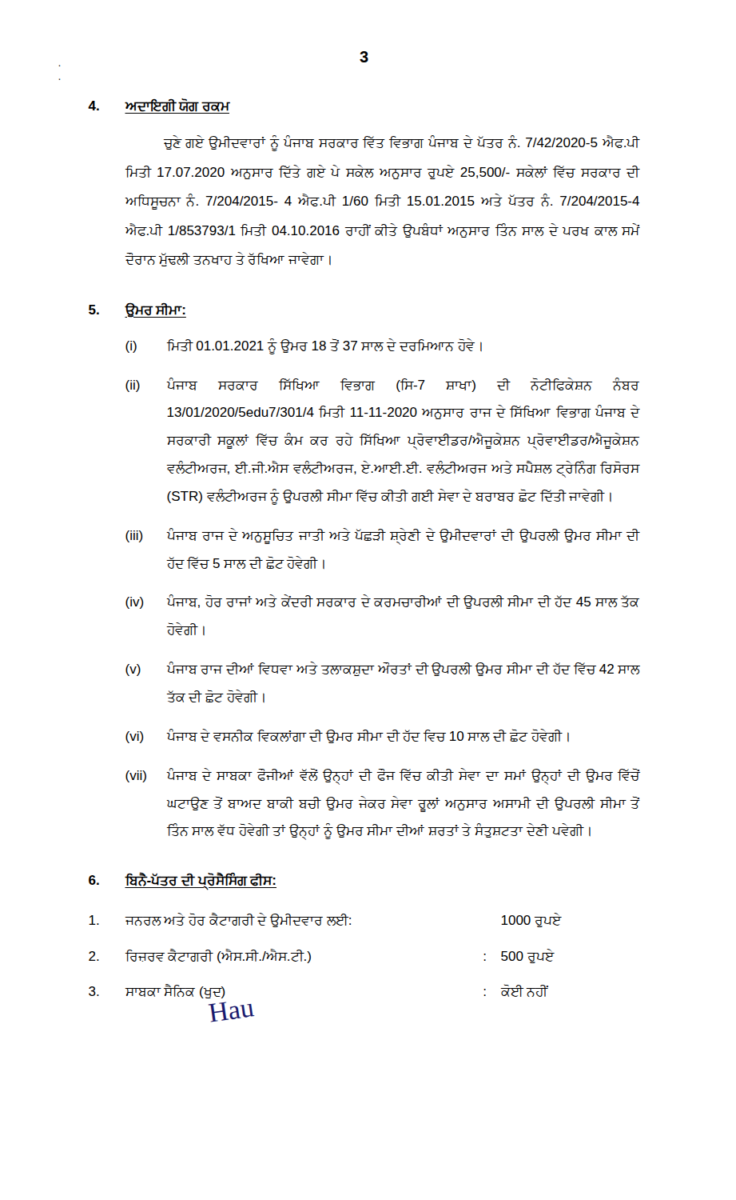.
.
3
4.
ਅਦਾਇਗੀ ਯੋਗ ਰਕਮ
ਚੁਣੇ ਗਏ ਉਮੀਦਵਾਰਾਂ ਨੂੰ ਪੰਜਾਬ ਸਰਕਾਰ ਵਿੱਤ ਵਿਭਾਗ ਪੰਜਾਬ ਦੇ ਪੱਤਰ ਨੰ. 7/42/2020-5 ਐਫ.ਪੀ ਮਿਤੀ 17.07.2020 ਅਨੁਸਾਰ ਦਿੱਤੇ ਗਏ ਪੇ ਸਕੇਲ ਅਨੁਸਾਰ ਰੁਪਏ 25,500/- ਸਕੇਲਾਂ ਵਿੱਚ ਸਰਕਾਰ ਦੀ ਅਧਿਸੂਚਨਾ ਨੰ. 7/204/2015- 4 ਐਫ.ਪੀ 1/60 ਮਿਤੀ 15.01.2015 ਅਤੇ ਪੱਤਰ ਨੰ. 7/204/2015-4 ਐਫ.ਪੀ 1/853793/1 ਮਿਤੀ 04.10.2016 ਰਾਹੀਂ ਕੀਤੇ ਉਪਬੰਧਾਂ ਅਨੁਸਾਰ ਤਿੰਨ ਸਾਲ ਦੇ ਪਰਖ ਕਾਲ ਸਮੇਂ ਦੌਰਾਨ ਮੁੱਢਲੀ ਤਨਖਾਹ ਤੇ ਰੱਖਿਆ ਜਾਵੇਗਾ।
5.
ਉਮਰ ਸੀਮਾ:
(i) ਮਿਤੀ 01.01.2021 ਨੂੰ ਉਮਰ 18 ਤੋਂ 37 ਸਾਲ ਦੇ ਦਰਮਿਆਨ ਹੋਵੇ।
(ii) ਪੰਜਾਬ ਸਰਕਾਰ ਸਿੱਖਿਆ ਵਿਭਾਗ (ਸਿ-7 ਸ਼ਾਖਾ) ਦੀ ਨੋਟੀਫਿਕੇਸ਼ਨ ਨੰਬਰ 13/01/2020/5edu7/301/4 ਮਿਤੀ 11-11-2020 ਅਨੁਸਾਰ ਰਾਜ ਦੇ ਸਿੱਖਿਆ ਵਿਭਾਗ ਪੰਜਾਬ ਦੇ ਸਰਕਾਰੀ ਸਕੂਲਾਂ ਵਿੱਚ ਕੰਮ ਕਰ ਰਹੇ ਸਿੱਖਿਆ ਪ੍ਰੋਵਾਈਡਰ/ਐਜੂਕੇਸ਼ਨ ਪ੍ਰੋਵਾਈਡਰ/ਐਜੂਕੇਸ਼ਨ ਵਲੰਟੀਅਰਜ, ਈ.ਜੀ.ਐਸ ਵਲੰਟੀਅਰਜ, ਏ.ਆਈ.ਈ. ਵਲੰਟੀਅਰਜ ਅਤੇ ਸਪੈਸ਼ਲ ਟ੍ਰੇਨਿੰਗ ਰਿਸੋਰਸ (STR) ਵਲੰਟੀਅਰਜ ਨੂੰ ਉਪਰਲੀ ਸੀਮਾ ਵਿੱਚ ਕੀਤੀ ਗਈ ਸੇਵਾ ਦੇ ਬਰਾਬਰ ਛੋਟ ਦਿੱਤੀ ਜਾਵੇਗੀ।
(iii) ਪੰਜਾਬ ਰਾਜ ਦੇ ਅਨੁਸੂਚਿਤ ਜਾਤੀ ਅਤੇ ਪੱਛੜੀ ਸ਼੍ਰੇਣੀ ਦੇ ਉਮੀਦਵਾਰਾਂ ਦੀ ਉਪਰਲੀ ਉਮਰ ਸੀਮਾ ਦੀ ਹੱਦ ਵਿੱਚ 5 ਸਾਲ ਦੀ ਛੋਟ ਹੋਵੇਗੀ।
(iv) ਪੰਜਾਬ, ਹੋਰ ਰਾਜਾਂ ਅਤੇ ਕੇਂਦਰੀ ਸਰਕਾਰ ਦੇ ਕਰਮਚਾਰੀਆਂ ਦੀ ਉਪਰਲੀ ਸੀਮਾ ਦੀ ਹੱਦ 45 ਸਾਲ ਤੱਕ ਹੋਵੇਗੀ।
(v) ਪੰਜਾਬ ਰਾਜ ਦੀਆਂ ਵਿਧਵਾ ਅਤੇ ਤਲਾਕਸ਼ੁਦਾ ਔਰਤਾਂ ਦੀ ਉਪਰਲੀ ਉਮਰ ਸੀਮਾ ਦੀ ਹੱਦ ਵਿੱਚ 42 ਸਾਲ ਤੱਕ ਦੀ ਛੋਟ ਹੋਵੇਗੀ।
(vi) ਪੰਜਾਬ ਦੇ ਵਸਨੀਕ ਵਿਕਲਾਂਗਾ ਦੀ ਉਮਰ ਸੀਮਾ ਦੀ ਹੱਦ ਵਿਚ 10 ਸਾਲ ਦੀ ਛੋਟ ਹੋਵੇਗੀ।
(vii) ਪੰਜਾਬ ਦੇ ਸਾਬਕਾ ਫੌਜੀਆਂ ਵੱਲੋਂ ਉਨ੍ਹਾਂ ਦੀ ਫੌਜ ਵਿੱਚ ਕੀਤੀ ਸੇਵਾ ਦਾ ਸਮਾਂ ਉਨ੍ਹਾਂ ਦੀ ਉਮਰ ਵਿੱਚੋਂ ਘਟਾਉਣ ਤੋਂ ਬਾਅਦ ਬਾਕੀ ਬਚੀ ਉਮਰ ਜੇਕਰ ਸੇਵਾ ਰੂਲਾਂ ਅਨੁਸਾਰ ਅਸਾਮੀ ਦੀ ਉਪਰਲੀ ਸੀਮਾ ਤੋਂ ਤਿੰਨ ਸਾਲ ਵੱਧ ਹੋਵੇਗੀ ਤਾਂ ਉਨ੍ਹਾਂ ਨੂੰ ਉਮਰ ਸੀਮਾ ਦੀਆਂ ਸ਼ਰਤਾਂ ਤੇ ਸੰਤੁਸ਼ਟਤਾ ਦੇਣੀ ਪਵੇਗੀ।
6.
ਬਿਨੈ-ਪੱਤਰ ਦੀ ਪ੍ਰੋਸੈਸਿੰਗ ਫੀਸ:
| 1. | ਜਨਰਲ ਅਤੇ ਹੋਰ ਕੈਟਾਗਰੀ ਦੇ ਉਮੀਦਵਾਰ ਲਈ: | | 1000 ਰੁਪਏ |
| 2. | ਰਿਜ਼ਰਵ ਕੈਟਾਗਰੀ (ਐਸ.ਸੀ./ਐਸ.ਟੀ.) | : | 500 ਰੁਪਏ |
| 3. | ਸਾਬਕਾ ਸੈਨਿਕ (ਖੁਦ) | : | ਕੋਈ ਨਹੀਂ |
Hau